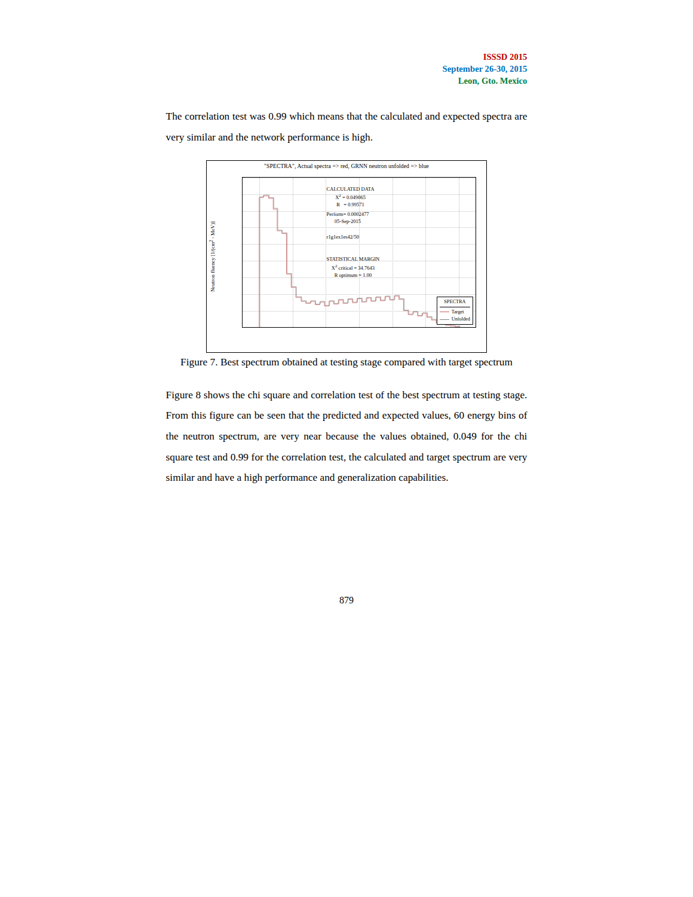ISSSD 2015
September 26-30, 2015
Leon, Gto. Mexico
The correlation test was 0.99 which means that the calculated and expected spectra are very similar and the network performance is high.
"SPECTRA", Actual spectra => red, GRNN neutron unfolded => blue
0.18
0.16
0.14
0.12
0.1
0.08
0.06
0.04
0.02
0
10-4
10-2
100
102
104
106
108
1010
Neutron energy [MeV]
CALCULATED DATA
X2 = 0.049065
R = 0.99571
Perform= 0.0002477
05-Sep-2015
r1g1ex1es42/50
STATISTICAL MARGIN
X2 critical = 34.7643
R optimum = 1.00
SPECTRA
Target
Unfolded
Neutron fluency [1/(cm2 - MeV)]
Figure 7. Best spectrum obtained at testing stage compared with target spectrum
Figure 8 shows the chi square and correlation test of the best spectrum at testing stage. From this figure can be seen that the predicted and expected values, 60 energy bins of the neutron spectrum, are very near because the values obtained, 0.049 for the chi square test and 0.99 for the correlation test, the calculated and target spectrum are very similar and have a high performance and generalization capabilities.
879